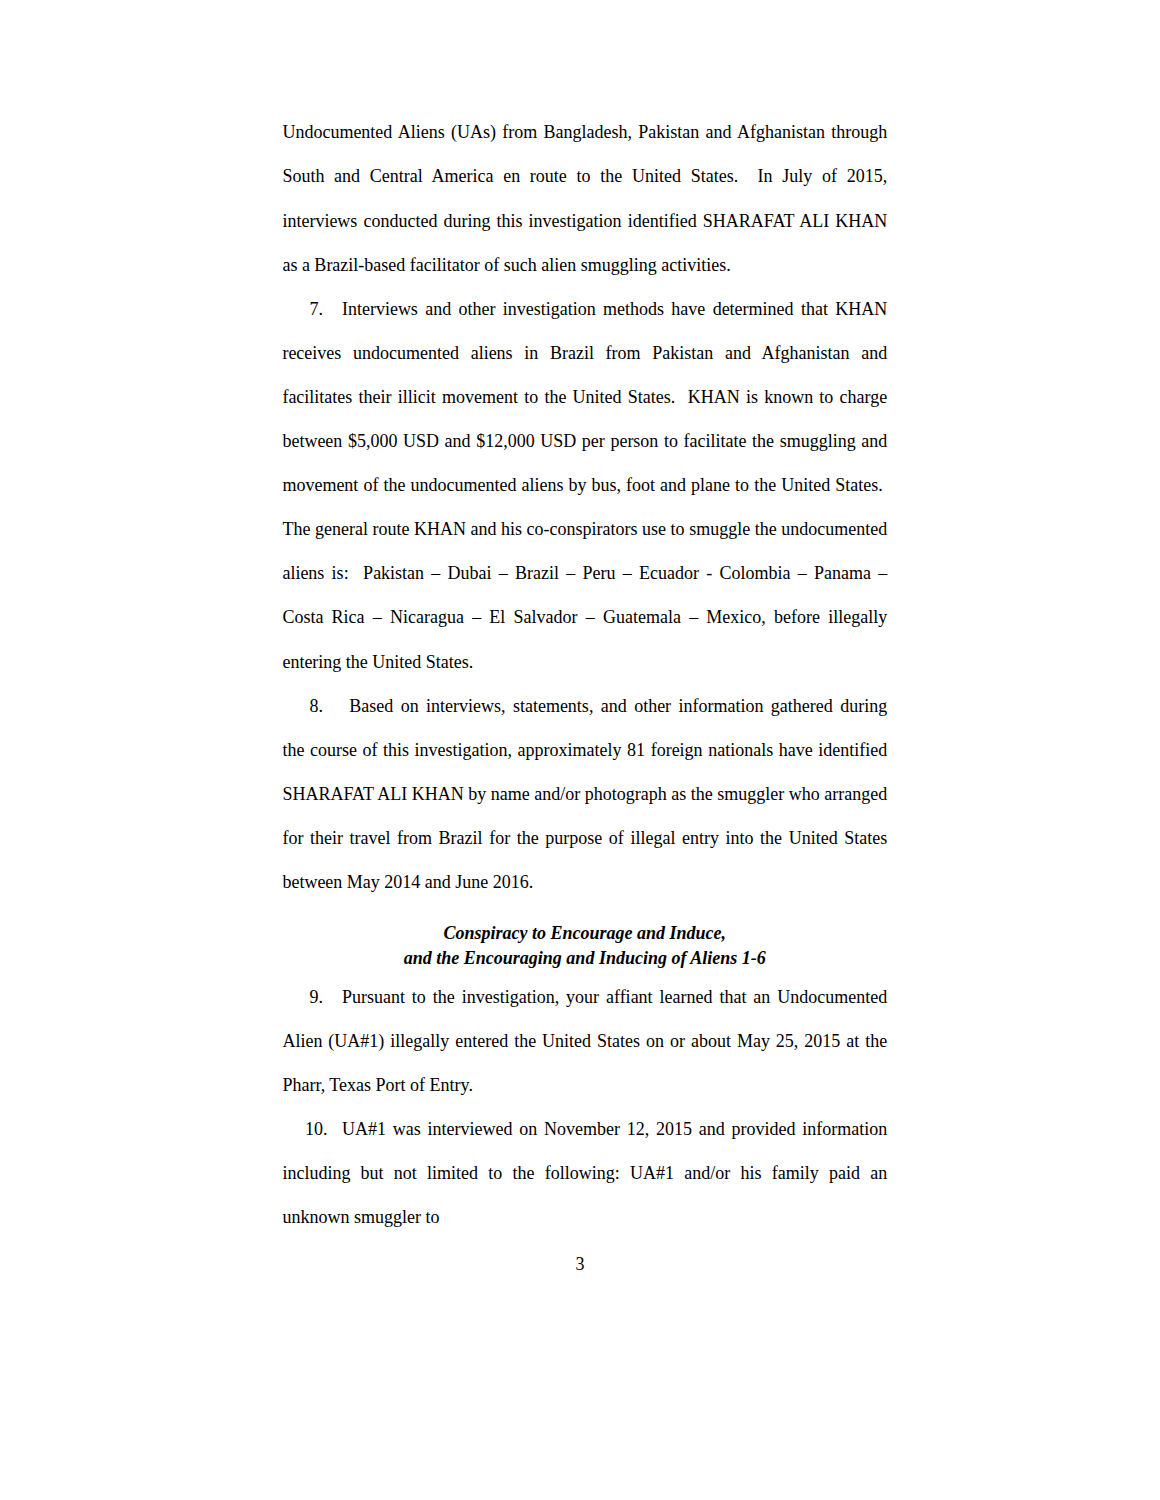Undocumented Aliens (UAs) from Bangladesh, Pakistan and Afghanistan through South and Central America en route to the United States. In July of 2015, interviews conducted during this investigation identified SHARAFAT ALI KHAN as a Brazil-based facilitator of such alien smuggling activities.
7. Interviews and other investigation methods have determined that KHAN receives undocumented aliens in Brazil from Pakistan and Afghanistan and facilitates their illicit movement to the United States. KHAN is known to charge between $5,000 USD and $12,000 USD per person to facilitate the smuggling and movement of the undocumented aliens by bus, foot and plane to the United States. The general route KHAN and his co-conspirators use to smuggle the undocumented aliens is: Pakistan – Dubai – Brazil – Peru – Ecuador - Colombia – Panama – Costa Rica – Nicaragua – El Salvador – Guatemala – Mexico, before illegally entering the United States.
8. Based on interviews, statements, and other information gathered during the course of this investigation, approximately 81 foreign nationals have identified SHARAFAT ALI KHAN by name and/or photograph as the smuggler who arranged for their travel from Brazil for the purpose of illegal entry into the United States between May 2014 and June 2016.
Conspiracy to Encourage and Induce,
and the Encouraging and Inducing of Aliens 1-6
9. Pursuant to the investigation, your affiant learned that an Undocumented Alien (UA#1) illegally entered the United States on or about May 25, 2015 at the Pharr, Texas Port of Entry.
10. UA#1 was interviewed on November 12, 2015 and provided information including but not limited to the following: UA#1 and/or his family paid an unknown smuggler to
3